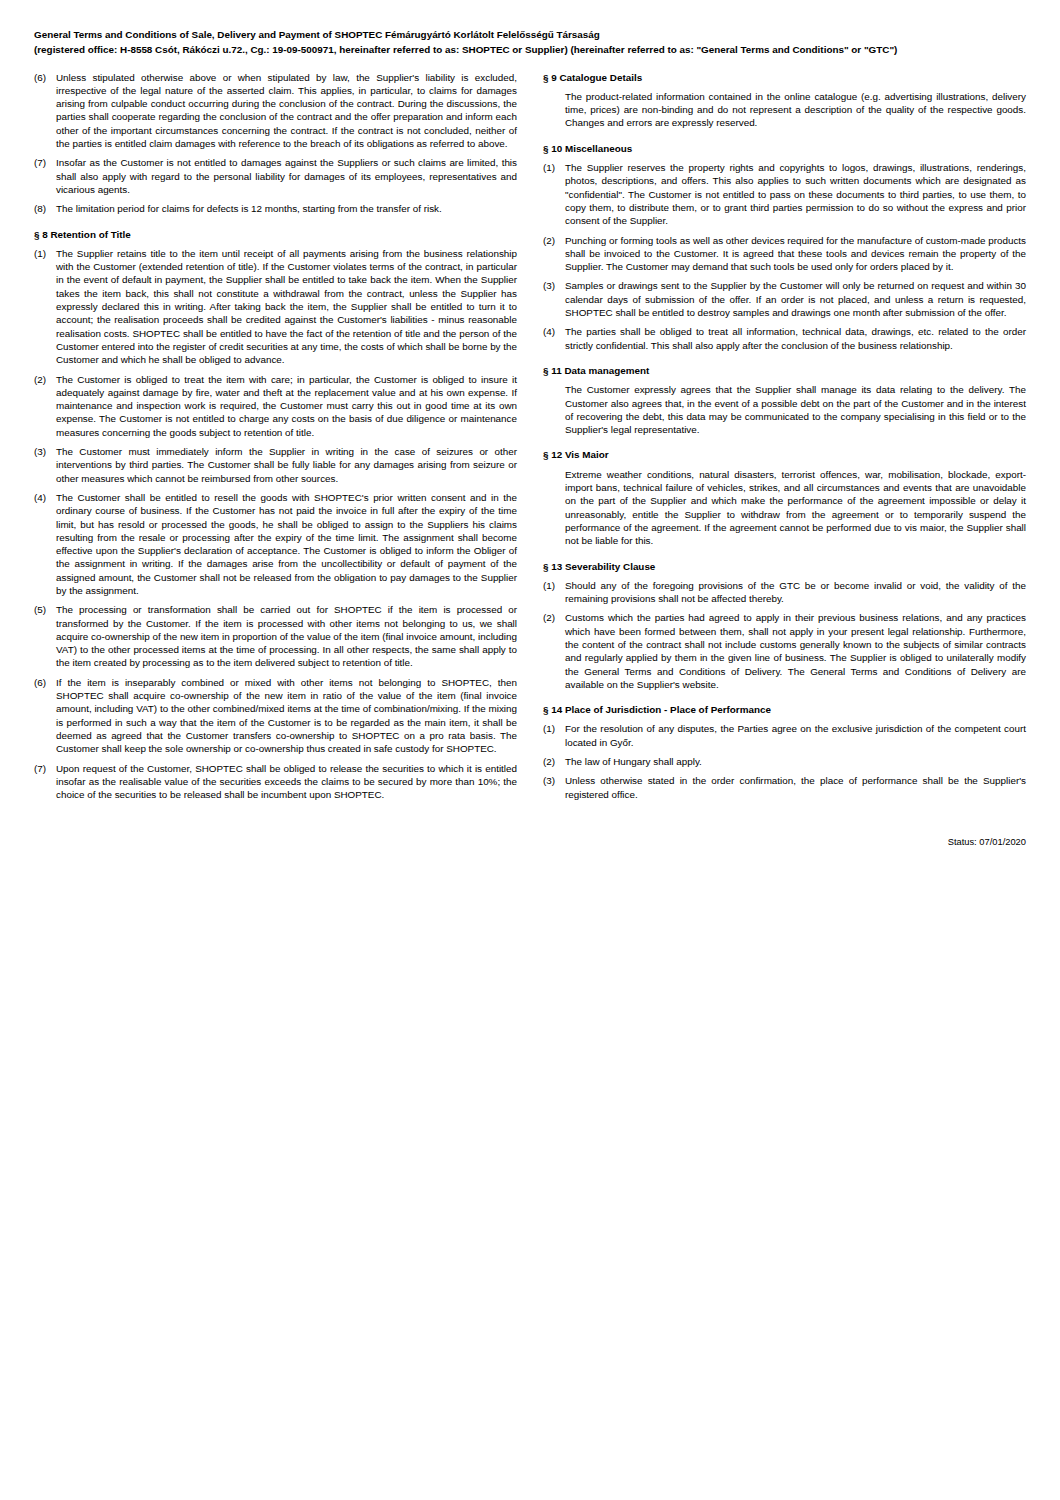General Terms and Conditions of Sale, Delivery and Payment of SHOPTEC Fémárugyártó Korlátolt Felelősségű Társaság
(registered office: H-8558 Csót, Rákóczi u.72., Cg.: 19-09-500971, hereinafter referred to as: SHOPTEC or Supplier) (hereinafter referred to as: "General Terms and Conditions" or "GTC")
(6) Unless stipulated otherwise above or when stipulated by law, the Supplier's liability is excluded, irrespective of the legal nature of the asserted claim. This applies, in particular, to claims for damages arising from culpable conduct occurring during the conclusion of the contract. During the discussions, the parties shall cooperate regarding the conclusion of the contract and the offer preparation and inform each other of the important circumstances concerning the contract. If the contract is not concluded, neither of the parties is entitled claim damages with reference to the breach of its obligations as referred to above.
(7) Insofar as the Customer is not entitled to damages against the Suppliers or such claims are limited, this shall also apply with regard to the personal liability for damages of its employees, representatives and vicarious agents.
(8) The limitation period for claims for defects is 12 months, starting from the transfer of risk.
§ 8 Retention of Title
(1) The Supplier retains title to the item until receipt of all payments arising from the business relationship with the Customer (extended retention of title). If the Customer violates terms of the contract, in particular in the event of default in payment, the Supplier shall be entitled to take back the item. When the Supplier takes the item back, this shall not constitute a withdrawal from the contract, unless the Supplier has expressly declared this in writing. After taking back the item, the Supplier shall be entitled to turn it to account; the realisation proceeds shall be credited against the Customer's liabilities - minus reasonable realisation costs. SHOPTEC shall be entitled to have the fact of the retention of title and the person of the Customer entered into the register of credit securities at any time, the costs of which shall be borne by the Customer and which he shall be obliged to advance.
(2) The Customer is obliged to treat the item with care; in particular, the Customer is obliged to insure it adequately against damage by fire, water and theft at the replacement value and at his own expense. If maintenance and inspection work is required, the Customer must carry this out in good time at its own expense. The Customer is not entitled to charge any costs on the basis of due diligence or maintenance measures concerning the goods subject to retention of title.
(3) The Customer must immediately inform the Supplier in writing in the case of seizures or other interventions by third parties. The Customer shall be fully liable for any damages arising from seizure or other measures which cannot be reimbursed from other sources.
(4) The Customer shall be entitled to resell the goods with SHOPTEC's prior written consent and in the ordinary course of business. If the Customer has not paid the invoice in full after the expiry of the time limit, but has resold or processed the goods, he shall be obliged to assign to the Suppliers his claims resulting from the resale or processing after the expiry of the time limit. The assignment shall become effective upon the Supplier's declaration of acceptance. The Customer is obliged to inform the Obliger of the assignment in writing. If the damages arise from the uncollectibility or default of payment of the assigned amount, the Customer shall not be released from the obligation to pay damages to the Supplier by the assignment.
(5) The processing or transformation shall be carried out for SHOPTEC if the item is processed or transformed by the Customer. If the item is processed with other items not belonging to us, we shall acquire co-ownership of the new item in proportion of the value of the item (final invoice amount, including VAT) to the other processed items at the time of processing. In all other respects, the same shall apply to the item created by processing as to the item delivered subject to retention of title.
(6) If the item is inseparably combined or mixed with other items not belonging to SHOPTEC, then SHOPTEC shall acquire co-ownership of the new item in ratio of the value of the item (final invoice amount, including VAT) to the other combined/mixed items at the time of combination/mixing. If the mixing is performed in such a way that the item of the Customer is to be regarded as the main item, it shall be deemed as agreed that the Customer transfers co-ownership to SHOPTEC on a pro rata basis. The Customer shall keep the sole ownership or co-ownership thus created in safe custody for SHOPTEC.
(7) Upon request of the Customer, SHOPTEC shall be obliged to release the securities to which it is entitled insofar as the realisable value of the securities exceeds the claims to be secured by more than 10%; the choice of the securities to be released shall be incumbent upon SHOPTEC.
§ 9 Catalogue Details
The product-related information contained in the online catalogue (e.g. advertising illustrations, delivery time, prices) are non-binding and do not represent a description of the quality of the respective goods. Changes and errors are expressly reserved.
§ 10 Miscellaneous
(1) The Supplier reserves the property rights and copyrights to logos, drawings, illustrations, renderings, photos, descriptions, and offers. This also applies to such written documents which are designated as "confidential". The Customer is not entitled to pass on these documents to third parties, to use them, to copy them, to distribute them, or to grant third parties permission to do so without the express and prior consent of the Supplier.
(2) Punching or forming tools as well as other devices required for the manufacture of custom-made products shall be invoiced to the Customer. It is agreed that these tools and devices remain the property of the Supplier. The Customer may demand that such tools be used only for orders placed by it.
(3) Samples or drawings sent to the Supplier by the Customer will only be returned on request and within 30 calendar days of submission of the offer. If an order is not placed, and unless a return is requested, SHOPTEC shall be entitled to destroy samples and drawings one month after submission of the offer.
(4) The parties shall be obliged to treat all information, technical data, drawings, etc. related to the order strictly confidential. This shall also apply after the conclusion of the business relationship.
§ 11 Data management
The Customer expressly agrees that the Supplier shall manage its data relating to the delivery. The Customer also agrees that, in the event of a possible debt on the part of the Customer and in the interest of recovering the debt, this data may be communicated to the company specialising in this field or to the Supplier's legal representative.
§ 12 Vis Maior
Extreme weather conditions, natural disasters, terrorist offences, war, mobilisation, blockade, export-import bans, technical failure of vehicles, strikes, and all circumstances and events that are unavoidable on the part of the Supplier and which make the performance of the agreement impossible or delay it unreasonably, entitle the Supplier to withdraw from the agreement or to temporarily suspend the performance of the agreement. If the agreement cannot be performed due to vis maior, the Supplier shall not be liable for this.
§ 13 Severability Clause
(1) Should any of the foregoing provisions of the GTC be or become invalid or void, the validity of the remaining provisions shall not be affected thereby.
(2) Customs which the parties had agreed to apply in their previous business relations, and any practices which have been formed between them, shall not apply in your present legal relationship. Furthermore, the content of the contract shall not include customs generally known to the subjects of similar contracts and regularly applied by them in the given line of business. The Supplier is obliged to unilaterally modify the General Terms and Conditions of Delivery. The General Terms and Conditions of Delivery are available on the Supplier's website.
§ 14 Place of Jurisdiction - Place of Performance
(1) For the resolution of any disputes, the Parties agree on the exclusive jurisdiction of the competent court located in Győr.
(2) The law of Hungary shall apply.
(3) Unless otherwise stated in the order confirmation, the place of performance shall be the Supplier's registered office.
Status: 07/01/2020